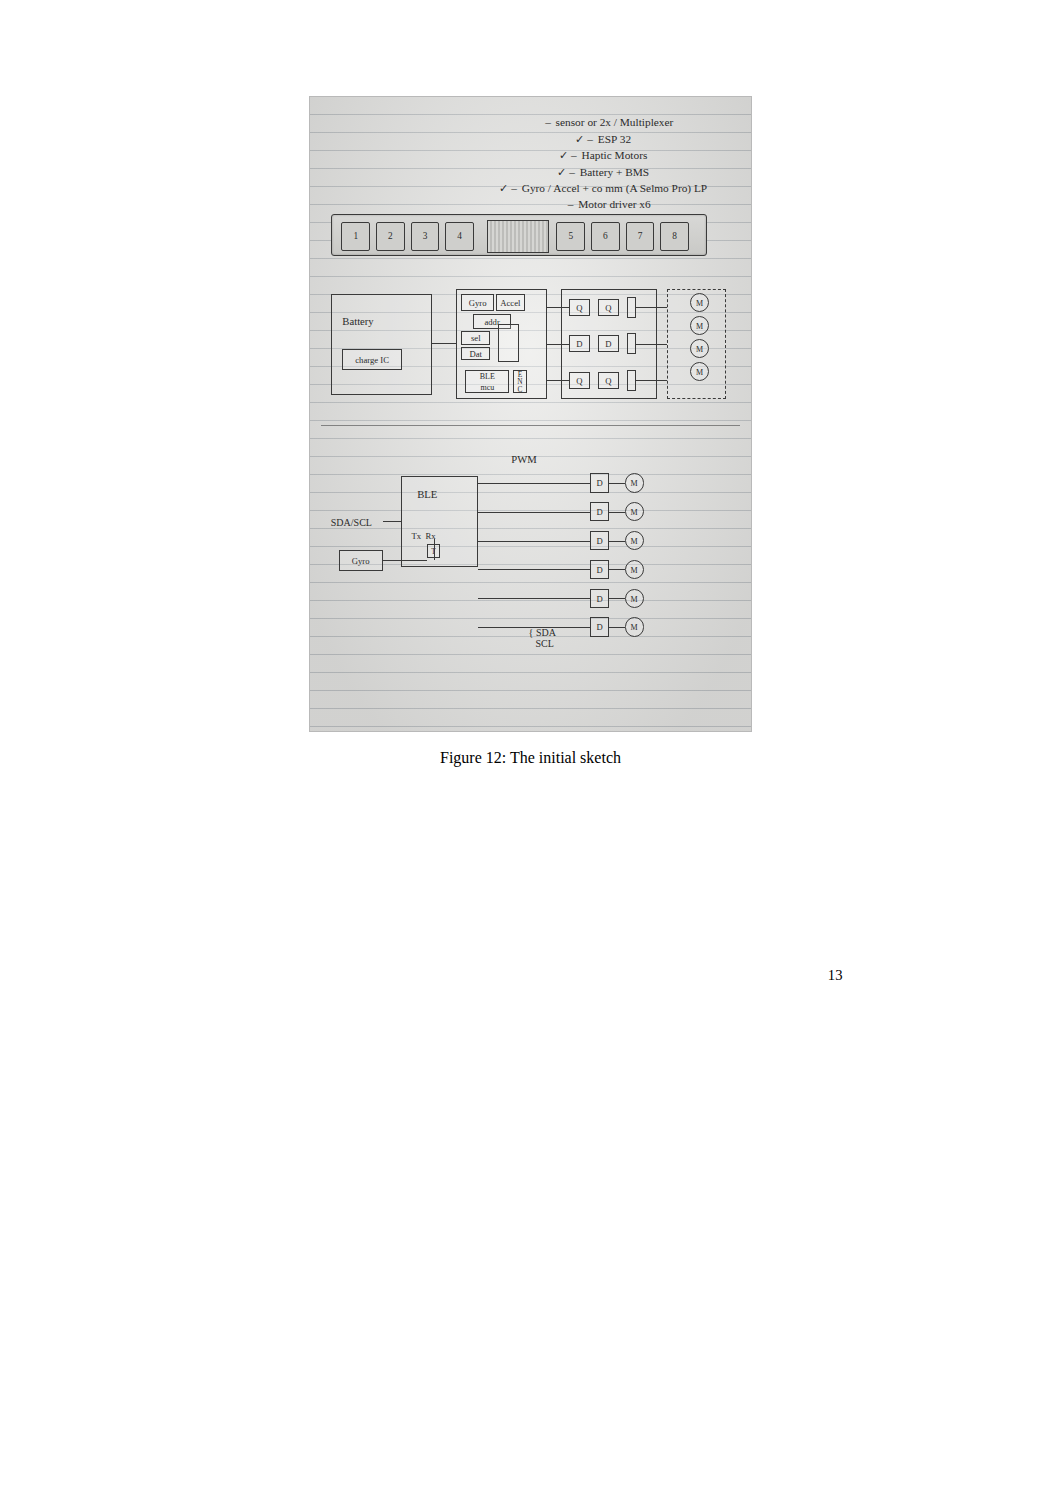– sensor or 2x / Multiplexer
✓– ESP 32
✓– Haptic Motors
✓– Battery + BMS
✓– Gyro / Accel + co mm (A Selmo Pro) LP
– Motor driver x6
1
2
3
4
5
6
7
8
Battery
charge IC
Gyro
Accel
addr
sel
Dat
BLE
mcu
E
N
C
Q
Q
D
D
Q
Q
M
M
M
M
BLE
Tx Rx
SDA/SCL
PWM
{ SDA
SCL
Gyro
T
D
M
D
M
D
M
D
M
D
M
D
M
Figure 12: The initial sketch
13